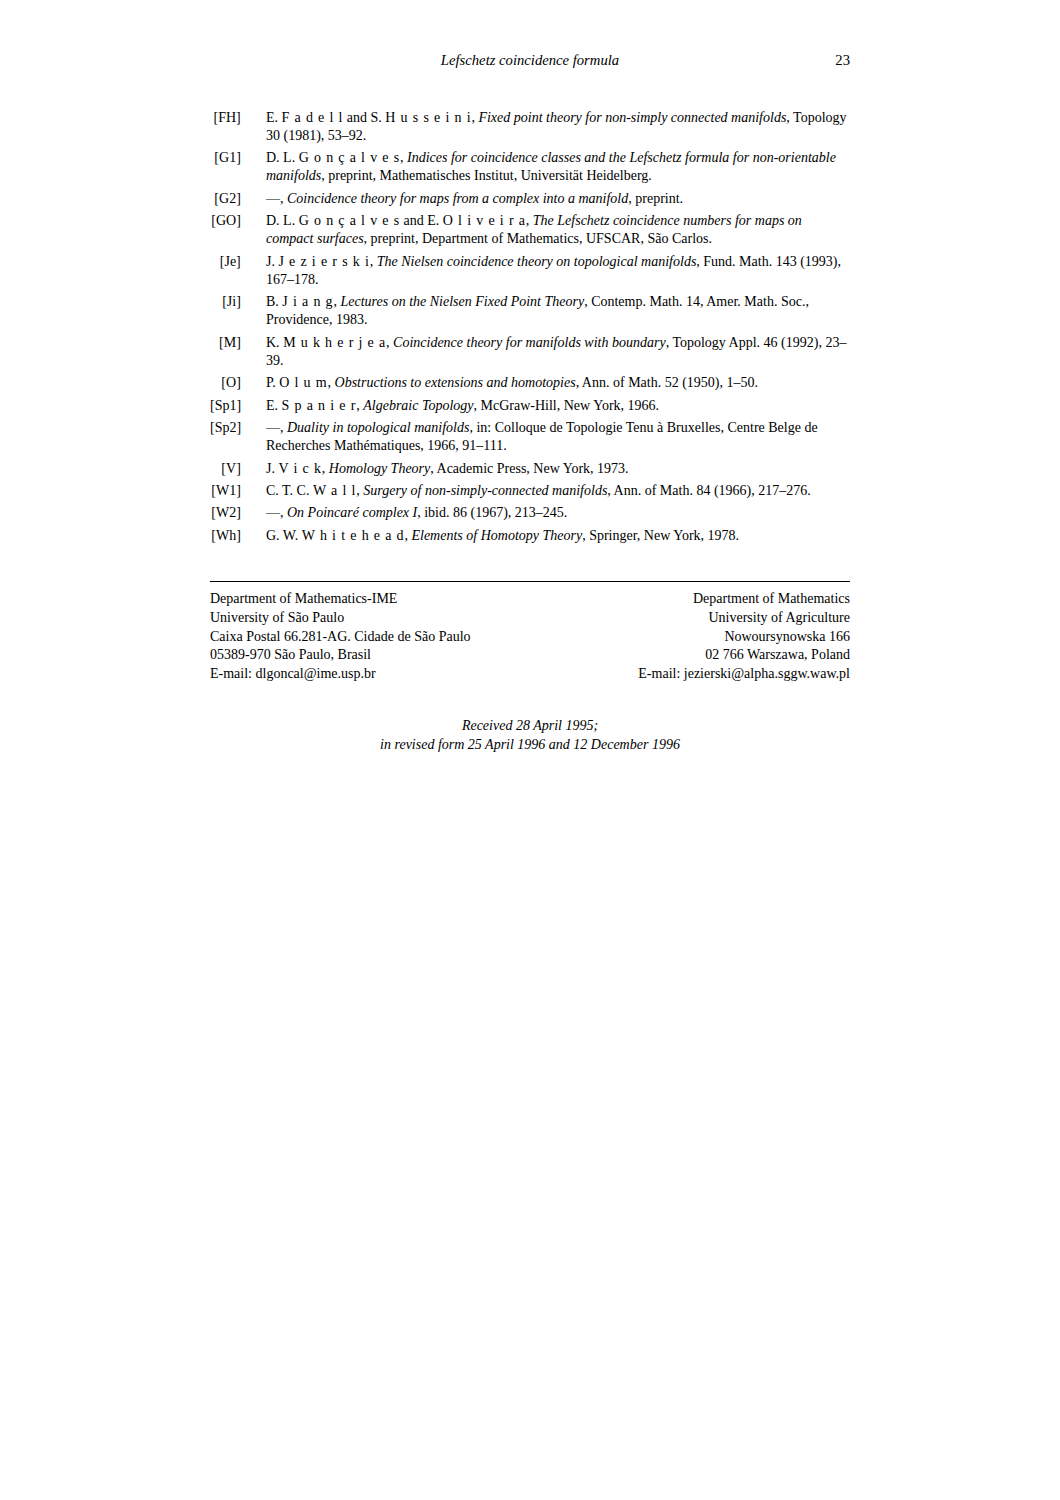Lefschetz coincidence formula 23
[FH]
E. F a d e l l and S. H u s s e i n i, Fixed point theory for non-simply connected manifolds, Topology 30 (1981), 53–92.
[G1]
D. L. G o n ç a l v e s, Indices for coincidence classes and the Lefschetz formula for non-orientable manifolds, preprint, Mathematisches Institut, Universität Heidelberg.
[G2]
—, Coincidence theory for maps from a complex into a manifold, preprint.
[GO]
D. L. G o n ç a l v e s and E. O l i v e i r a, The Lefschetz coincidence numbers for maps on compact surfaces, preprint, Department of Mathematics, UFSCAR, São Carlos.
[Je]
J. J e z i e r s k i, The Nielsen coincidence theory on topological manifolds, Fund. Math. 143 (1993), 167–178.
[Ji]
B. J i a n g, Lectures on the Nielsen Fixed Point Theory, Contemp. Math. 14, Amer. Math. Soc., Providence, 1983.
[M]
K. M u k h e r j e a, Coincidence theory for manifolds with boundary, Topology Appl. 46 (1992), 23–39.
[O]
P. O l u m, Obstructions to extensions and homotopies, Ann. of Math. 52 (1950), 1–50.
[Sp1]
E. S p a n i e r, Algebraic Topology, McGraw-Hill, New York, 1966.
[Sp2]
—, Duality in topological manifolds, in: Colloque de Topologie Tenu à Bruxelles, Centre Belge de Recherches Mathématiques, 1966, 91–111.
[V]
J. V i c k, Homology Theory, Academic Press, New York, 1973.
[W1]
C. T. C. W a l l, Surgery of non-simply-connected manifolds, Ann. of Math. 84 (1966), 217–276.
[W2]
—, On Poincaré complex I, ibid. 86 (1967), 213–245.
[Wh]
G. W. W h i t e h e a d, Elements of Homotopy Theory, Springer, New York, 1978.
Department of Mathematics-IME
University of São Paulo
Caixa Postal 66.281-AG. Cidade de São Paulo
05389-970 São Paulo, Brasil
E-mail: dlgoncal@ime.usp.br
Department of Mathematics
University of Agriculture
Nowoursynowska 166
02 766 Warszawa, Poland
E-mail: jezierski@alpha.sggw.waw.pl
Received 28 April 1995;
in revised form 25 April 1996 and 12 December 1996